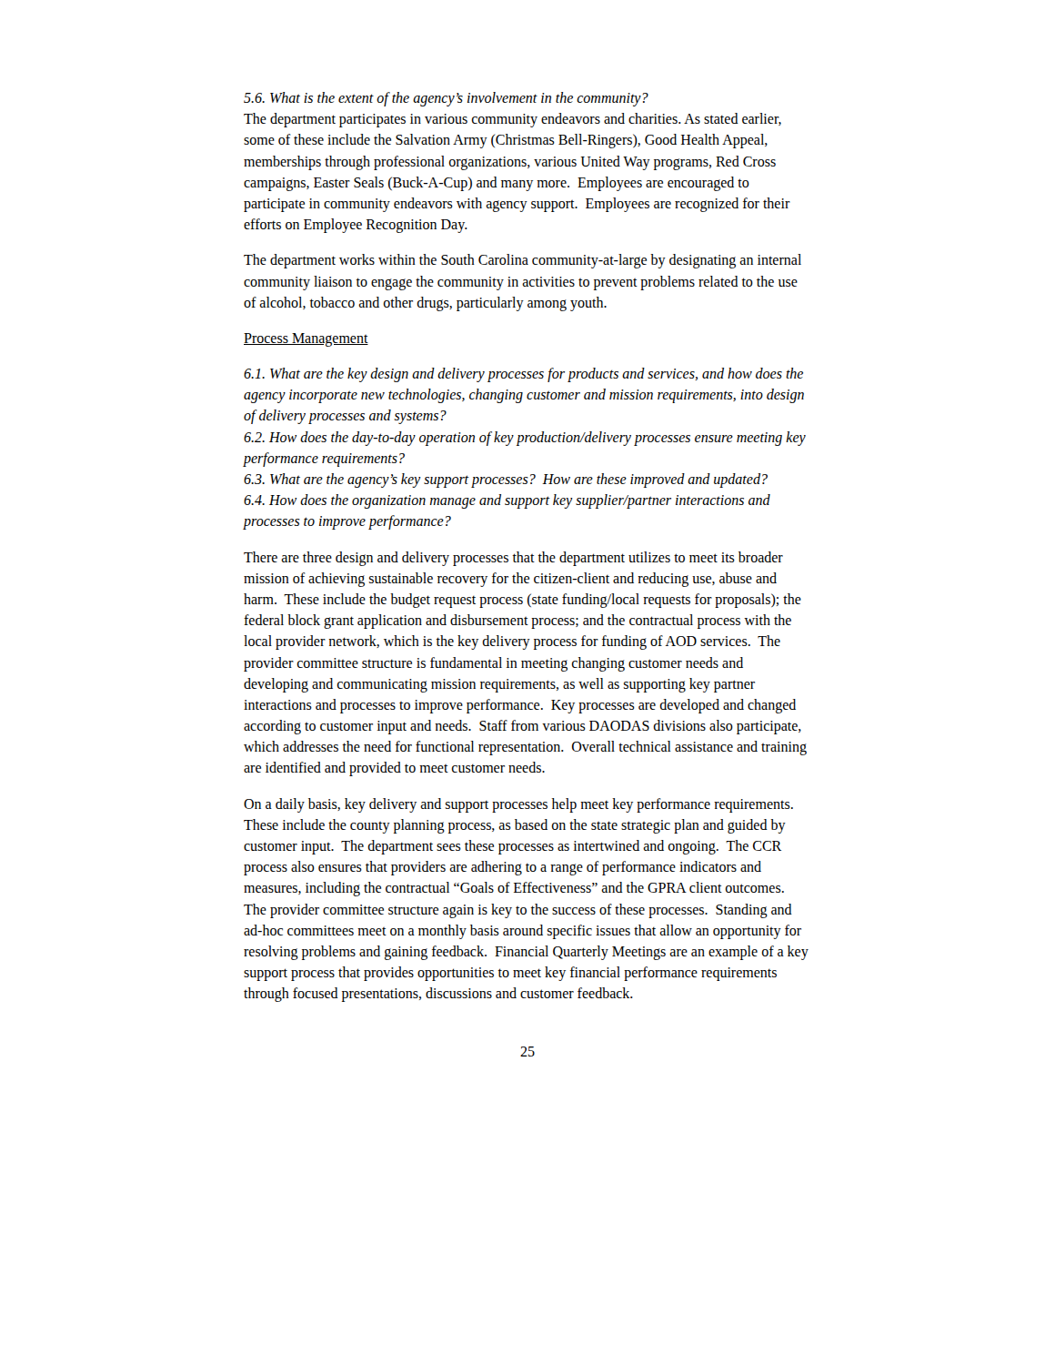5.6. What is the extent of the agency’s involvement in the community?
The department participates in various community endeavors and charities. As stated earlier, some of these include the Salvation Army (Christmas Bell-Ringers), Good Health Appeal, memberships through professional organizations, various United Way programs, Red Cross campaigns, Easter Seals (Buck-A-Cup) and many more. Employees are encouraged to participate in community endeavors with agency support. Employees are recognized for their efforts on Employee Recognition Day.
The department works within the South Carolina community-at-large by designating an internal community liaison to engage the community in activities to prevent problems related to the use of alcohol, tobacco and other drugs, particularly among youth.
Process Management
6.1. What are the key design and delivery processes for products and services, and how does the agency incorporate new technologies, changing customer and mission requirements, into design of delivery processes and systems?
6.2. How does the day-to-day operation of key production/delivery processes ensure meeting key performance requirements?
6.3. What are the agency’s key support processes? How are these improved and updated?
6.4. How does the organization manage and support key supplier/partner interactions and processes to improve performance?
There are three design and delivery processes that the department utilizes to meet its broader mission of achieving sustainable recovery for the citizen-client and reducing use, abuse and harm. These include the budget request process (state funding/local requests for proposals); the federal block grant application and disbursement process; and the contractual process with the local provider network, which is the key delivery process for funding of AOD services. The provider committee structure is fundamental in meeting changing customer needs and developing and communicating mission requirements, as well as supporting key partner interactions and processes to improve performance. Key processes are developed and changed according to customer input and needs. Staff from various DAODAS divisions also participate, which addresses the need for functional representation. Overall technical assistance and training are identified and provided to meet customer needs.
On a daily basis, key delivery and support processes help meet key performance requirements. These include the county planning process, as based on the state strategic plan and guided by customer input. The department sees these processes as intertwined and ongoing. The CCR process also ensures that providers are adhering to a range of performance indicators and measures, including the contractual “Goals of Effectiveness” and the GPRA client outcomes. The provider committee structure again is key to the success of these processes. Standing and ad-hoc committees meet on a monthly basis around specific issues that allow an opportunity for resolving problems and gaining feedback. Financial Quarterly Meetings are an example of a key support process that provides opportunities to meet key financial performance requirements through focused presentations, discussions and customer feedback.
25